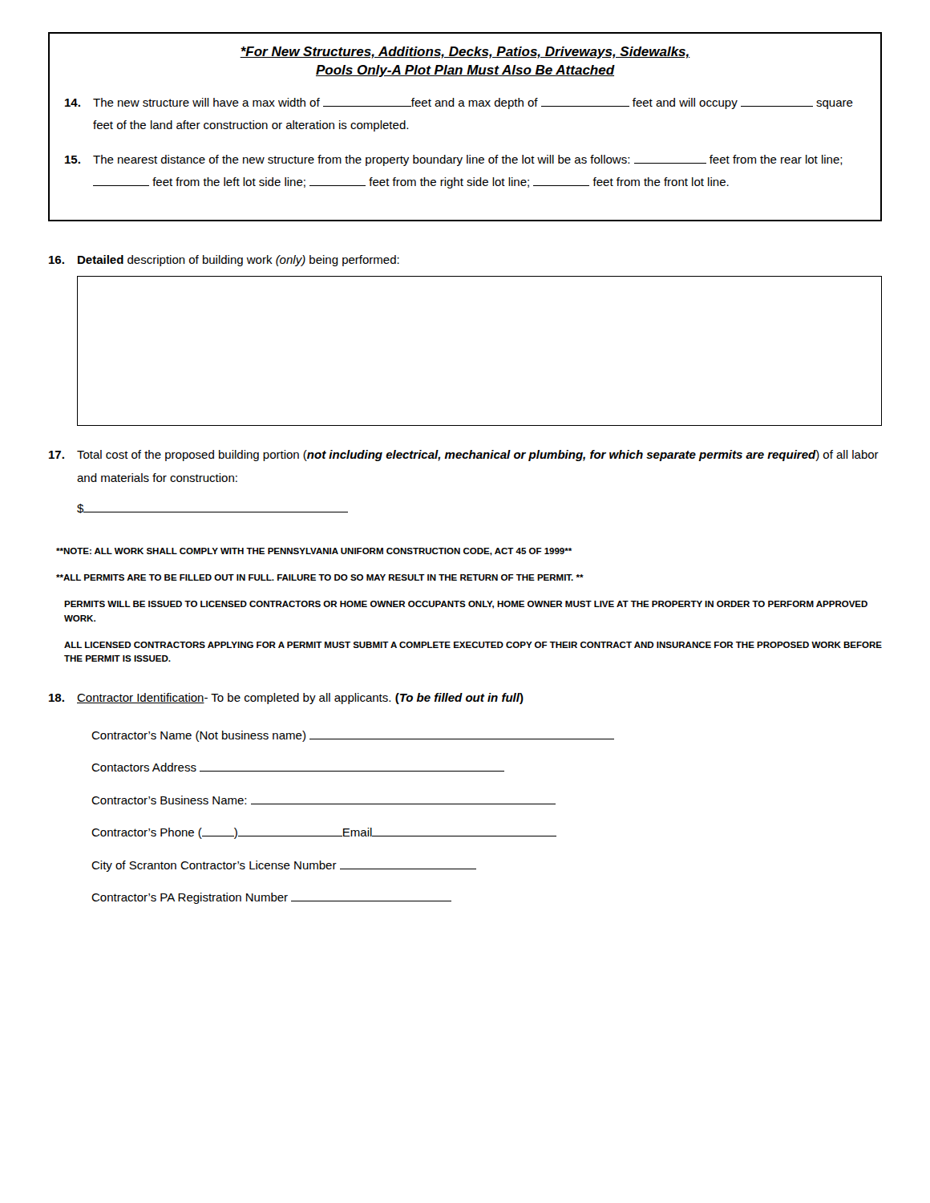*For New Structures, Additions, Decks, Patios, Driveways, Sidewalks,
Pools Only-A Plot Plan Must Also Be Attached
14. The new structure will have a max width of feet and a max depth of feet and will occupy square feet of the land after construction or alteration is completed.
15. The nearest distance of the new structure from the property boundary line of the lot will be as follows: feet from the rear lot line; feet from the left lot side line; feet from the right side lot line; feet from the front lot line.
16. Detailed description of building work (only) being performed:
17. Total cost of the proposed building portion (not including electrical, mechanical or plumbing, for which separate permits are required) of all labor and materials for construction:
$
**NOTE: ALL WORK SHALL COMPLY WITH THE PENNSYLVANIA UNIFORM CONSTRUCTION CODE, ACT 45 OF 1999**
**ALL PERMITS ARE TO BE FILLED OUT IN FULL. FAILURE TO DO SO MAY RESULT IN THE RETURN OF THE PERMIT. **
PERMITS WILL BE ISSUED TO LICENSED CONTRACTORS OR HOME OWNER OCCUPANTS ONLY, HOME OWNER MUST LIVE AT THE PROPERTY IN ORDER TO PERFORM APPROVED WORK.
ALL LICENSED CONTRACTORS APPLYING FOR A PERMIT MUST SUBMIT A COMPLETE EXECUTED COPY OF THEIR CONTRACT AND INSURANCE FOR THE PROPOSED WORK BEFORE THE PERMIT IS ISSUED.
18. Contractor Identification- To be completed by all applicants. (To be filled out in full)
Contractor’s Name (Not business name)
Contactors Address
Contractor’s Business Name:
Contractor’s Phone ( ) Email
City of Scranton Contractor’s License Number
Contractor’s PA Registration Number